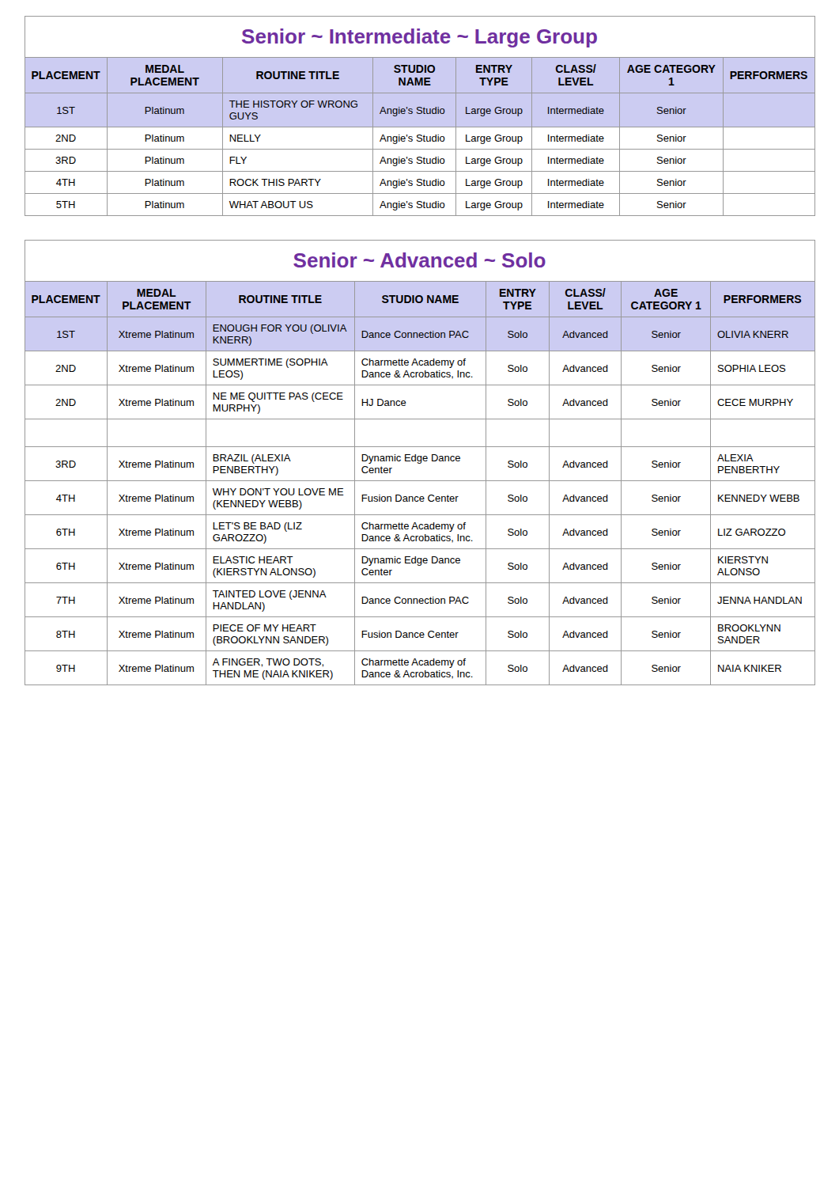Senior ~ Intermediate ~ Large Group
| PLACEMENT | MEDAL PLACEMENT | ROUTINE TITLE | STUDIO NAME | ENTRY TYPE | CLASS/ LEVEL | AGE CATEGORY 1 | PERFORMERS |
| --- | --- | --- | --- | --- | --- | --- | --- |
| 1ST | Platinum | THE HISTORY OF WRONG GUYS | Angie's Studio | Large Group | Intermediate | Senior | |
| 2ND | Platinum | NELLY | Angie's Studio | Large Group | Intermediate | Senior | |
| 3RD | Platinum | FLY | Angie's Studio | Large Group | Intermediate | Senior | |
| 4TH | Platinum | ROCK THIS PARTY | Angie's Studio | Large Group | Intermediate | Senior | |
| 5TH | Platinum | WHAT ABOUT US | Angie's Studio | Large Group | Intermediate | Senior | |
Senior ~ Advanced ~ Solo
| PLACEMENT | MEDAL PLACEMENT | ROUTINE TITLE | STUDIO NAME | ENTRY TYPE | CLASS/ LEVEL | AGE CATEGORY 1 | PERFORMERS |
| --- | --- | --- | --- | --- | --- | --- | --- |
| 1ST | Xtreme Platinum | ENOUGH FOR YOU (OLIVIA KNERR) | Dance Connection PAC | Solo | Advanced | Senior | OLIVIA KNERR |
| 2ND | Xtreme Platinum | SUMMERTIME (SOPHIA LEOS) | Charmette Academy of Dance & Acrobatics, Inc. | Solo | Advanced | Senior | SOPHIA LEOS |
| 2ND | Xtreme Platinum | NE ME QUITTE PAS (CECE MURPHY) | HJ Dance | Solo | Advanced | Senior | CECE MURPHY |
| 3RD | Xtreme Platinum | BRAZIL (ALEXIA PENBERTHY) | Dynamic Edge Dance Center | Solo | Advanced | Senior | ALEXIA PENBERTHY |
| 4TH | Xtreme Platinum | WHY DON'T YOU LOVE ME (KENNEDY WEBB) | Fusion Dance Center | Solo | Advanced | Senior | KENNEDY WEBB |
| 6TH | Xtreme Platinum | LET'S BE BAD (LIZ GAROZZO) | Charmette Academy of Dance & Acrobatics, Inc. | Solo | Advanced | Senior | LIZ GAROZZO |
| 6TH | Xtreme Platinum | ELASTIC HEART (KIERSTYN ALONSO) | Dynamic Edge Dance Center | Solo | Advanced | Senior | KIERSTYN ALONSO |
| 7TH | Xtreme Platinum | TAINTED LOVE (JENNA HANDLAN) | Dance Connection PAC | Solo | Advanced | Senior | JENNA HANDLAN |
| 8TH | Xtreme Platinum | PIECE OF MY HEART (BROOKLYNN SANDER) | Fusion Dance Center | Solo | Advanced | Senior | BROOKLYNN SANDER |
| 9TH | Xtreme Platinum | A FINGER, TWO DOTS, THEN ME (NAIA KNIKER) | Charmette Academy of Dance & Acrobatics, Inc. | Solo | Advanced | Senior | NAIA KNIKER |